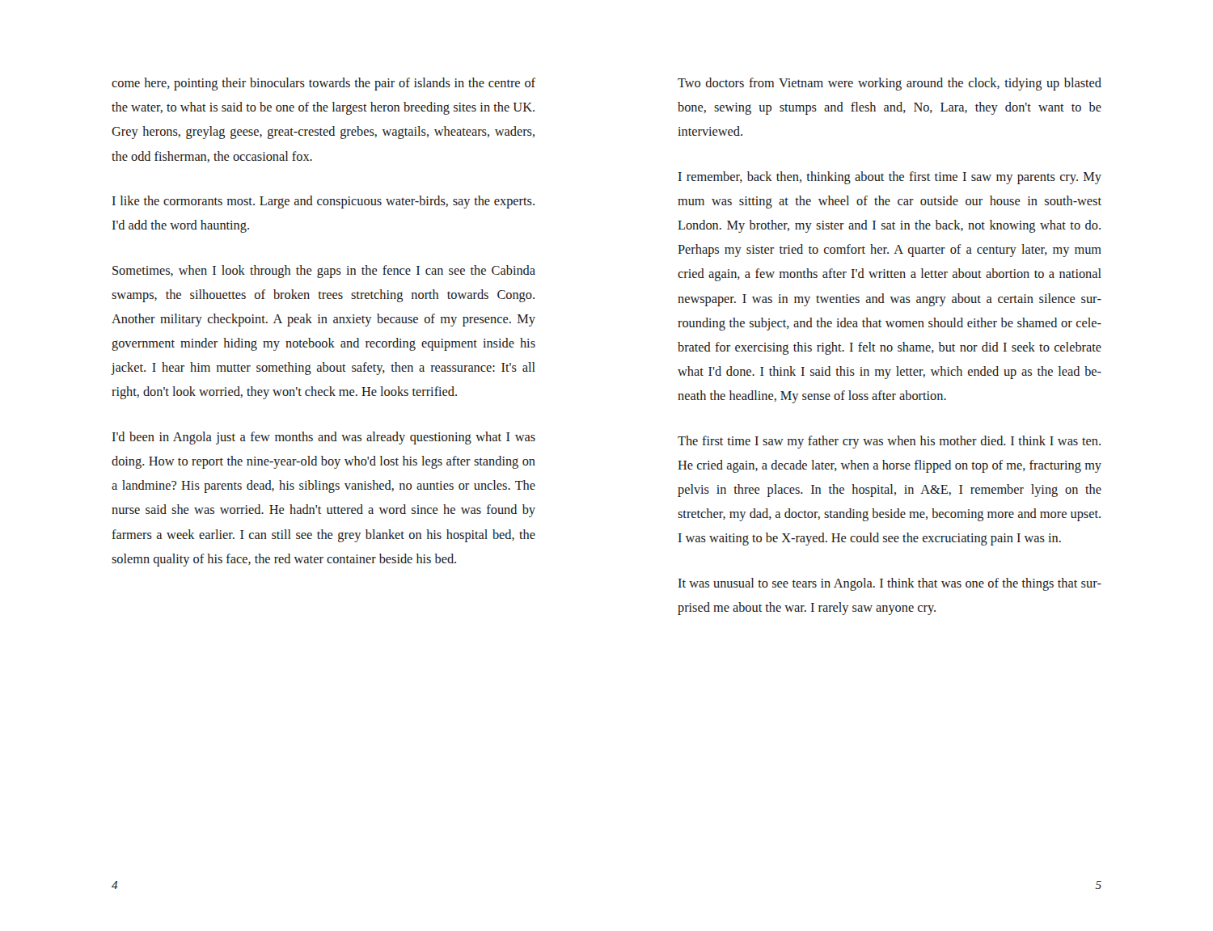come here, pointing their binoculars towards the pair of islands in the centre of the water, to what is said to be one of the largest heron breeding sites in the UK. Grey herons, greylag geese, great-crested grebes, wagtails, wheatears, waders, the odd fisherman, the occasional fox.
I like the cormorants most. Large and conspicuous water-birds, say the experts. I'd add the word haunting.
Sometimes, when I look through the gaps in the fence I can see the Cabinda swamps, the silhouettes of broken trees stretching north towards Congo. Another military checkpoint. A peak in anxiety because of my presence. My government minder hiding my notebook and recording equipment inside his jacket. I hear him mutter something about safety, then a reassurance: It's all right, don't look worried, they won't check me. He looks terrified.
I'd been in Angola just a few months and was already questioning what I was doing. How to report the nine-year-old boy who'd lost his legs after standing on a landmine? His parents dead, his siblings vanished, no aunties or uncles. The nurse said she was worried. He hadn't uttered a word since he was found by farmers a week earlier. I can still see the grey blanket on his hospital bed, the solemn quality of his face, the red water container beside his bed.
4
Two doctors from Vietnam were working around the clock, tidying up blasted bone, sewing up stumps and flesh and, No, Lara, they don't want to be interviewed.
I remember, back then, thinking about the first time I saw my parents cry. My mum was sitting at the wheel of the car outside our house in south-west London. My brother, my sister and I sat in the back, not knowing what to do. Perhaps my sister tried to comfort her. A quarter of a century later, my mum cried again, a few months after I'd written a letter about abortion to a national newspaper. I was in my twenties and was angry about a certain silence surrounding the subject, and the idea that women should either be shamed or celebrated for exercising this right. I felt no shame, but nor did I seek to celebrate what I'd done. I think I said this in my letter, which ended up as the lead beneath the headline, My sense of loss after abortion.
The first time I saw my father cry was when his mother died. I think I was ten. He cried again, a decade later, when a horse flipped on top of me, fracturing my pelvis in three places. In the hospital, in A&E, I remember lying on the stretcher, my dad, a doctor, standing beside me, becoming more and more upset. I was waiting to be X-rayed. He could see the excruciating pain I was in.
It was unusual to see tears in Angola. I think that was one of the things that surprised me about the war. I rarely saw anyone cry.
5